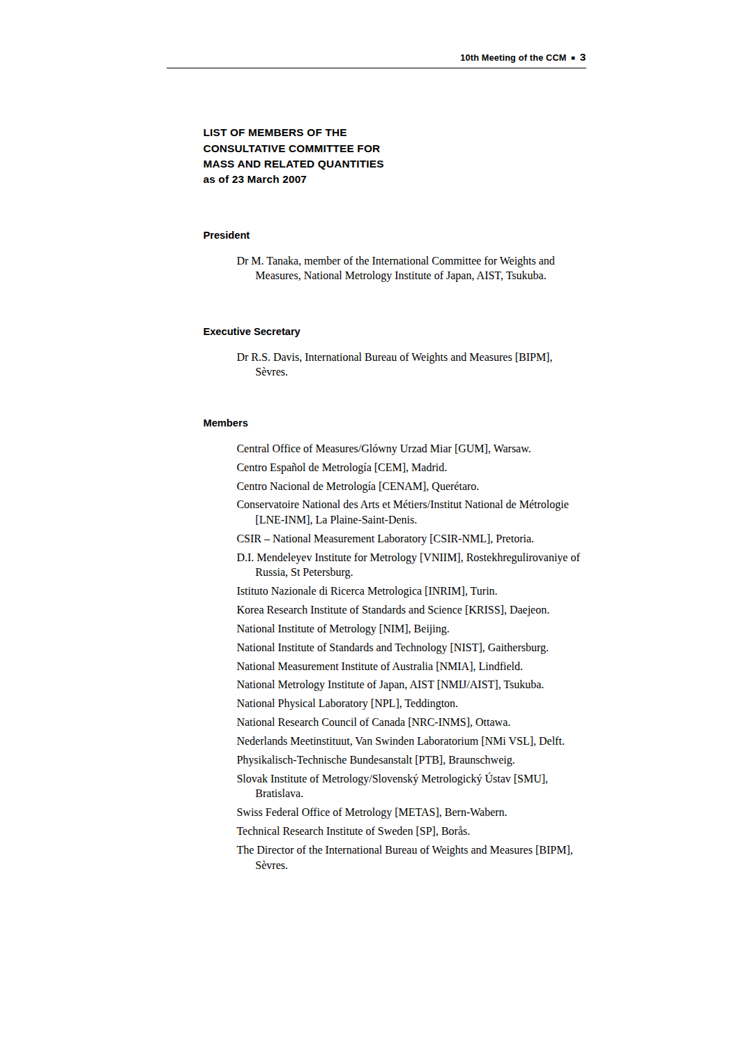10th Meeting of the CCM ■ 3
List of Members of the
Consultative Committee for
Mass and Related Quantities
as of 23 March 2007
President
Dr M. Tanaka, member of the International Committee for Weights and Measures, National Metrology Institute of Japan, AIST, Tsukuba.
Executive Secretary
Dr R.S. Davis, International Bureau of Weights and Measures [BIPM], Sèvres.
Members
Central Office of Measures/Glówny Urzad Miar [GUM], Warsaw.
Centro Español de Metrología [CEM], Madrid.
Centro Nacional de Metrología [CENAM], Querétaro.
Conservatoire National des Arts et Métiers/Institut National de Métrologie [LNE-INM], La Plaine-Saint-Denis.
CSIR – National Measurement Laboratory [CSIR-NML], Pretoria.
D.I. Mendeleyev Institute for Metrology [VNIIM], Rostekhregulirovaniye of Russia, St Petersburg.
Istituto Nazionale di Ricerca Metrologica [INRIM], Turin.
Korea Research Institute of Standards and Science [KRISS], Daejeon.
National Institute of Metrology [NIM], Beijing.
National Institute of Standards and Technology [NIST], Gaithersburg.
National Measurement Institute of Australia [NMIA], Lindfield.
National Metrology Institute of Japan, AIST [NMIJ/AIST], Tsukuba.
National Physical Laboratory [NPL], Teddington.
National Research Council of Canada [NRC-INMS], Ottawa.
Nederlands Meetinstituut, Van Swinden Laboratorium [NMi VSL], Delft.
Physikalisch-Technische Bundesanstalt [PTB], Braunschweig.
Slovak Institute of Metrology/Slovenský Metrologický Ústav [SMU], Bratislava.
Swiss Federal Office of Metrology [METAS], Bern-Wabern.
Technical Research Institute of Sweden [SP], Borås.
The Director of the International Bureau of Weights and Measures [BIPM], Sèvres.